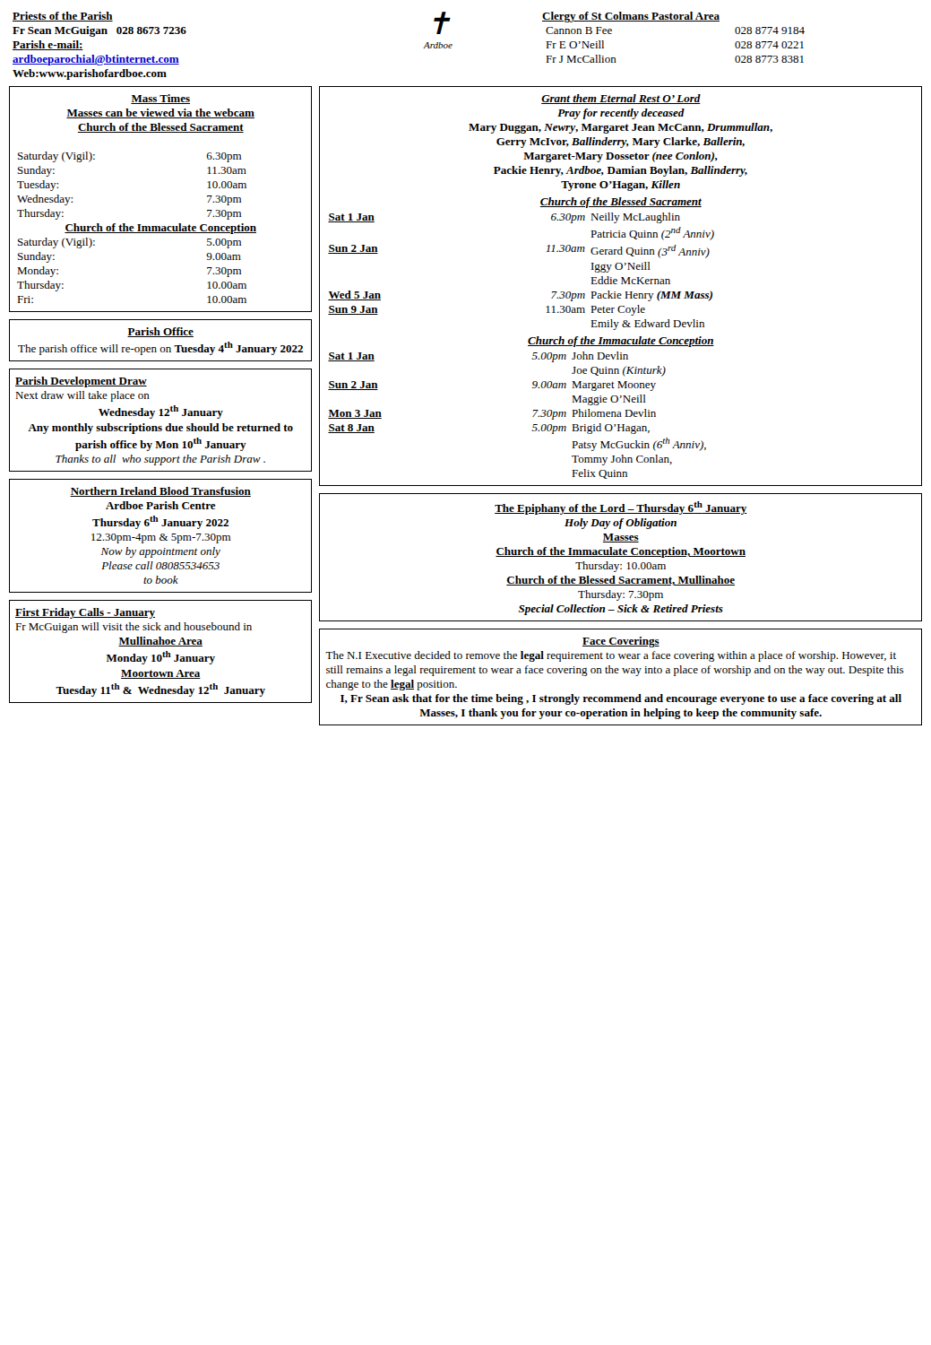| Priests of the Parish Fr Sean McGuigan 028 8673 7236 Parish e-mail: ardboeparochial@btinternet.com Web:www.parishofardboe.com | ✝ Ardboe | Clergy of St Colmans Pastoral Area / Cannon B Fee / 028 8774 9184 / / Fr E O’Neill / 028 8774 0221 / / Fr J McCallion / 028 8773 8381 / |
| Mass Times Masses can be viewed via the webcam Church of the Blessed Sacrament / Saturday (Vigil): / 6.30pm / / Sunday: / 11.30am / / Tuesday: / 10.00am / / Wednesday: / 7.30pm / / Thursday: / 7.30pm / Church of the Immaculate Conception / Saturday (Vigil): / 5.00pm / / Sunday: / 9.00am / / Monday: / 7.30pm / / Thursday: / 10.00am / / Fri: / 10.00am / Parish Office The parish office will re-open on Tuesday 4 th January 2022 Parish Development Draw Next draw will take place on Wednesday 12 th January Any monthly subscriptions due should be returned to parish office by Mon 10 th January Thanks to all who support the Parish Draw . Northern Ireland Blood Transfusion Ardboe Parish Centre Thursday 6 th January 2022 12.30pm-4pm & 5pm-7.30pm Now by appointment only Please call 08085534653 to book First Friday Calls - January Fr McGuigan will visit the sick and housebound in Mullinahoe Area Monday 10 th January Moortown Area Tuesday 11 th & Wednesday 12 th January | Grant them Eternal Rest O’ Lord Pray for recently deceased Mary Duggan, Newry , Margaret Jean McCann, Drummullan , Gerry McIvor, Ballinderry, Mary Clarke, Ballerin, Margaret-Mary Dossetor (nee Conlon), Packie Henry, Ardboe, Damian Boylan, Ballinderry, Tyrone O’Hagan, Killen Church of the Blessed Sacrament / Sat 1 Jan / 6.30pm / Neilly McLaughlin / / / / Patricia Quinn (2 nd Anniv) / / Sun 2 Jan / 11.30am / Gerard Quinn (3 rd Anniv) / / / / Iggy O’Neill / / / / Eddie McKernan / / Wed 5 Jan / 7.30pm / Packie Henry (MM Mass) / / Sun 9 Jan / 11.30am / Peter Coyle / / / / Emily & Edward Devlin / Church of the Immaculate Conception / Sat 1 Jan / 5.00pm / John Devlin / / / / Joe Quinn (Kinturk) / / Sun 2 Jan / 9.00am / Margaret Mooney / / / / Maggie O’Neill / / Mon 3 Jan / 7.30pm / Philomena Devlin / / Sat 8 Jan / 5.00pm / Brigid O’Hagan, / / / / Patsy McGuckin (6 th Anniv), / / / / Tommy John Conlan, / / / / Felix Quinn / The Epiphany of the Lord – Thursday 6 th January Holy Day of Obligation Masses Church of the Immaculate Conception, Moortown Thursday: 10.00am Church of the Blessed Sacrament, Mullinahoe Thursday: 7.30pm Special Collection – Sick & Retired Priests Face Coverings The N.I Executive decided to remove the legal requirement to wear a face covering within a place of worship. However, it still remains a legal requirement to wear a face covering on the way into a place of worship and on the way out. Despite this change to the legal position. I, Fr Sean ask that for the time being , I strongly recommend and encourage everyone to use a face covering at all Masses, I thank you for your co-operation in helping to keep the community safe. |